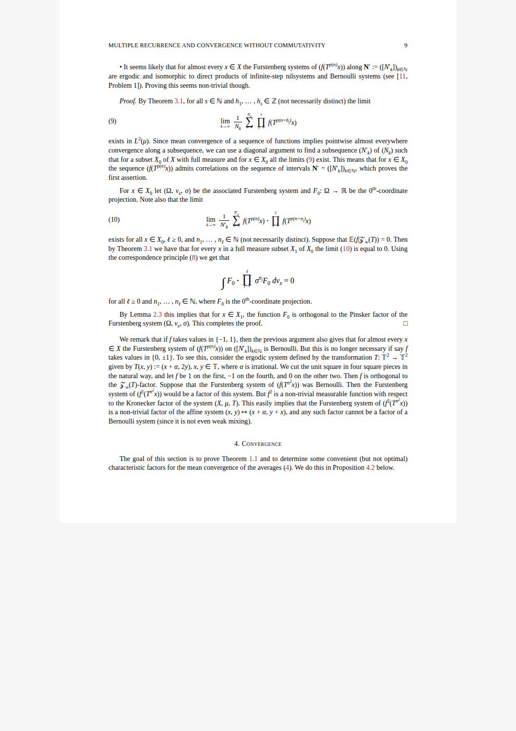MULTIPLE RECURRENCE AND CONVERGENCE WITHOUT COMMUTATIVITY 9
• It seems likely that for almost every x ∈ X the Furstenberg systems of (f(Tp(n)x)) along N′ := ([N′k])k∈ℕ are ergodic and isomorphic to direct products of infinite-step nilsystems and Bernoulli systems (see [11, Problem 1]). Proving this seems non-trivial though.
Proof. By Theorem 3.1, for all s ∈ ℕ and h1, … , hs ∈ ℤ (not necessarily distinct) the limit
(9) lim k→∞ 1 Nk Nk∑n=1 s∏j=1 f(Tp(n+hj)x)
exists in L2(μ). Since mean convergence of a sequence of functions implies pointwise almost everywhere convergence along a subsequence, we can use a diagonal argument to find a subsequence (N′k) of (Nk) such that for a subset X0 of X with full measure and for x ∈ X0 all the limits (9) exist. This means that for x ∈ X0 the sequence (f(Tp(n)x)) admits correlations on the sequence of intervals N′ = ([N′k])k∈ℕ, which proves the first assertion.
For x ∈ X0 let (Ω, νx, σ) be the associated Furstenberg system and F0: Ω → ℝ be the 0th-coordinate projection. Note also that the limit
(10) lim k→∞ 1 N′k N′k∑n=1 f(Tp(n)x) · ℓ∏j=1 f(Tp(n+nj)x)
exists for all x ∈ X0, ℓ ≥ 0, and n1, … , nℓ ∈ ℕ (not necessarily distinct). Suppose that 𝔼(f|𝒵∞(T)) = 0. Then by Theorem 3.1 we have that for every x in a full measure subset X1 of X0 the limit (10) is equal to 0. Using the correspondence principle (8) we get that
∫ F0 · ℓ∏j=1 σnjF0 dνx = 0
for all ℓ ≥ 0 and n1, … , nℓ ∈ ℕ, where F0 is the 0th-coordinate projection.
By Lemma 2.3 this implies that for x ∈ X1, the function F0 is orthogonal to the Pinsker factor of the Furstenberg system (Ω, νx, σ). This completes the proof. □
We remark that if f takes values in {−1, 1}, then the previous argument also gives that for almost every x ∈ X the Furstenberg system of (f(Tp(n)x)) on ([N′k])k∈ℕ is Bernoulli. But this is no longer necessary if say f takes values in {0, ±1}. To see this, consider the ergodic system defined by the transformation T: 𝕋2 → 𝕋2 given by T(x, y) := (x + α, 2y), x, y ∈ 𝕋, where α is irrational. We cut the unit square in four square pieces in the natural way, and let f be 1 on the first, −1 on the fourth, and 0 on the other two. Then f is orthogonal to the 𝒵∞(T)-factor. Suppose that the Furstenberg system of (f(Tn2x)) was Bernoulli. Then the Furstenberg system of (f2(Tn2x)) would be a factor of this system. But f2 is a non-trivial measurable function with respect to the Kronecker factor of the system (X, μ, T). This easily implies that the Furstenberg system of (f2(Tn2x)) is a non-trivial factor of the affine system (x, y) ↦ (x + α, y + x), and any such factor cannot be a factor of a Bernoulli system (since it is not even weak mixing).
4. Convergence
The goal of this section is to prove Theorem 1.1 and to determine some convenient (but not optimal) characteristic factors for the mean convergence of the averages (4). We do this in Proposition 4.2 below.